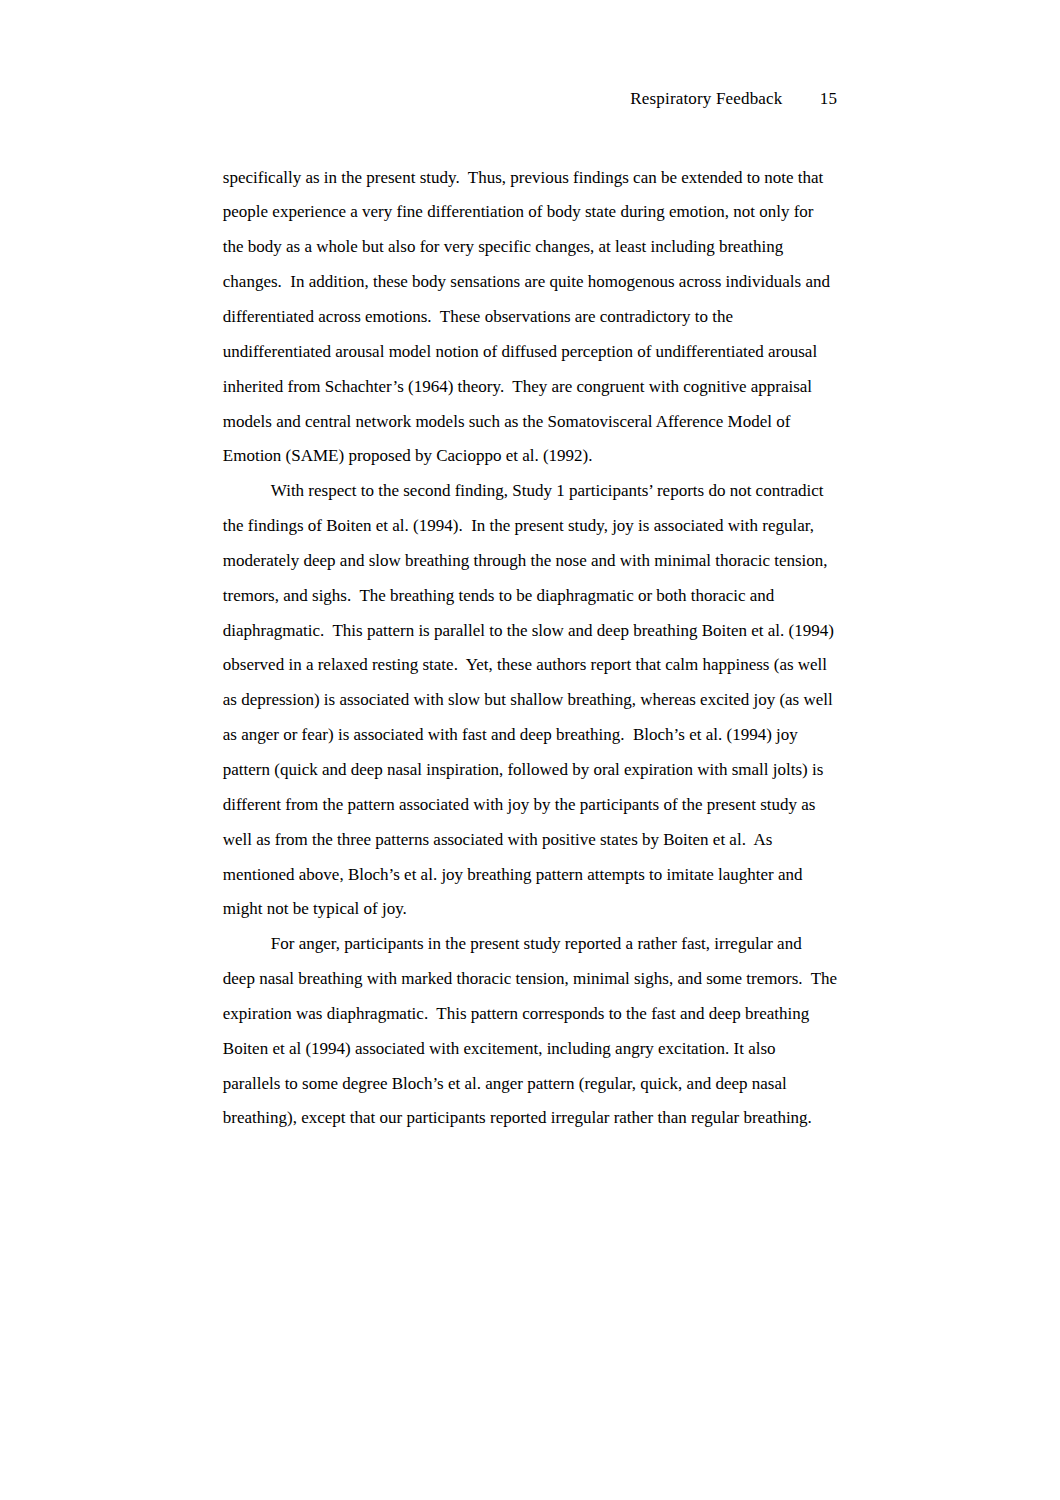Respiratory Feedback15
specifically as in the present study. Thus, previous findings can be extended to note that people experience a very fine differentiation of body state during emotion, not only for the body as a whole but also for very specific changes, at least including breathing changes. In addition, these body sensations are quite homogenous across individuals and differentiated across emotions. These observations are contradictory to the undifferentiated arousal model notion of diffused perception of undifferentiated arousal inherited from Schachter’s (1964) theory. They are congruent with cognitive appraisal models and central network models such as the Somatovisceral Afference Model of Emotion (SAME) proposed by Cacioppo et al. (1992).
With respect to the second finding, Study 1 participants’ reports do not contradict the findings of Boiten et al. (1994). In the present study, joy is associated with regular, moderately deep and slow breathing through the nose and with minimal thoracic tension, tremors, and sighs. The breathing tends to be diaphragmatic or both thoracic and diaphragmatic. This pattern is parallel to the slow and deep breathing Boiten et al. (1994) observed in a relaxed resting state. Yet, these authors report that calm happiness (as well as depression) is associated with slow but shallow breathing, whereas excited joy (as well as anger or fear) is associated with fast and deep breathing. Bloch’s et al. (1994) joy pattern (quick and deep nasal inspiration, followed by oral expiration with small jolts) is different from the pattern associated with joy by the participants of the present study as well as from the three patterns associated with positive states by Boiten et al. As mentioned above, Bloch’s et al. joy breathing pattern attempts to imitate laughter and might not be typical of joy.
For anger, participants in the present study reported a rather fast, irregular and deep nasal breathing with marked thoracic tension, minimal sighs, and some tremors. The expiration was diaphragmatic. This pattern corresponds to the fast and deep breathing Boiten et al (1994) associated with excitement, including angry excitation. It also parallels to some degree Bloch’s et al. anger pattern (regular, quick, and deep nasal breathing), except that our participants reported irregular rather than regular breathing.